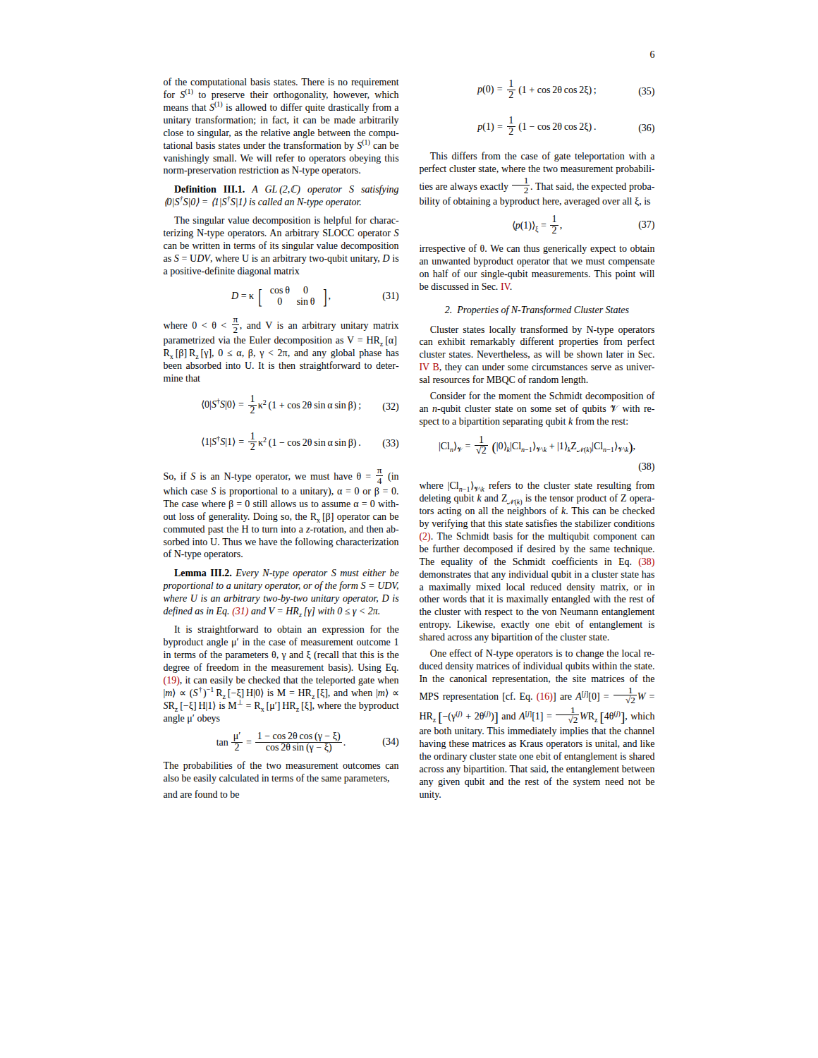6
of the computational basis states. There is no requirement for S(1) to preserve their orthogonality, however, which means that S(1) is allowed to differ quite drastically from a unitary transformation; in fact, it can be made arbitrarily close to singular, as the relative angle between the computational basis states under the transformation by S(1) can be vanishingly small. We will refer to operators obeying this norm-preservation restriction as N-type operators.
Definition III.1. A GL (2,ℂ) operator S satisfying ⟨0|S†S|0⟩ = ⟨1|S†S|1⟩ is called an N-type operator.
The singular value decomposition is helpful for characterizing N-type operators. An arbitrary SLOCC operator S can be written in terms of its singular value decomposition as S = UDV, where U is an arbitrary two-qubit unitary, D is a positive-definite diagonal matrix
D = κ [
| cos θ | 0 |
| 0 | sin θ |
], (31)
where 0 < θ < π 2, and V is an arbitrary unitary matrix parametrized via the Euler decomposition as V = HRz [α] Rx [β] Rz [γ], 0 ≤ α, β, γ < 2π, and any global phase has been absorbed into U. It is then straightforward to determine that
| ⟨0/ S † S /0⟩ | = | 1 2 κ 2 (1 + cos 2θ sin α sin β) ; |
(32)
| ⟨1/ S † S /1⟩ | = | 1 2 κ 2 (1 − cos 2θ sin α sin β) . |
(33)
So, if S is an N-type operator, we must have θ = π 4 (in which case S is proportional to a unitary), α = 0 or β = 0. The case where β = 0 still allows us to assume α = 0 without loss of generality. Doing so, the Rx [β] operator can be commuted past the H to turn into a z-rotation, and then absorbed into U. Thus we have the following characterization of N-type operators.
Lemma III.2. Every N-type operator S must either be proportional to a unitary operator, or of the form S = UDV, where U is an arbitrary two-by-two unitary operator, D is defined as in Eq. (31) and V = HRz [γ] with 0 ≤ γ < 2π.
It is straightforward to obtain an expression for the byproduct angle μ′ in the case of measurement outcome 1 in terms of the parameters θ, γ and ξ (recall that this is the degree of freedom in the measurement basis). Using Eq. (19), it can easily be checked that the teleported gate when |m⟩ ∝ (S†)−1 Rz [−ξ] H|0⟩ is M = HRz [ξ], and when |m⟩ ∝ SRz [−ξ] H|1⟩ is M⊥ = Rx [μ′] HRz [ξ], where the byproduct angle μ′ obeys
tan μ′2 = 1 − cos 2θ cos (γ − ξ) cos 2θ sin (γ − ξ). (34)
The probabilities of the two measurement outcomes can also be easily calculated in terms of the same parameters,
and are found to be
| p (0) | = | 1 2 (1 + cos 2θ cos 2ξ) ; |
(35)
| p (1) | = | 1 2 (1 − cos 2θ cos 2ξ) . |
(36)
This differs from the case of gate teleportation with a perfect cluster state, where the two measurement probabilities are always exactly 12. That said, the expected probability of obtaining a byproduct here, averaged over all ξ, is
⟨p(1)⟩ξ = 12, (37)
irrespective of θ. We can thus generically expect to obtain an unwanted byproduct operator that we must compensate on half of our single-qubit measurements. This point will be discussed in Sec. IV.
2. Properties of N-Transformed Cluster States
Cluster states locally transformed by N-type operators can exhibit remarkably different properties from perfect cluster states. Nevertheless, as will be shown later in Sec. IV B, they can under some circumstances serve as universal resources for MBQC of random length.
Consider for the moment the Schmidt decomposition of an n-qubit cluster state on some set of qubits 𝒱 with respect to a bipartition separating qubit k from the rest:
|Cln⟩𝒱 = 1√2 (|0⟩k|Cln−1⟩𝒱\k + |1⟩kZ𝒩(k)|Cln−1⟩𝒱\k),
(38)
where |Cln−1⟩𝒱\k refers to the cluster state resulting from deleting qubit k and Z𝒩(k) is the tensor product of Z operators acting on all the neighbors of k. This can be checked by verifying that this state satisfies the stabilizer conditions (2). The Schmidt basis for the multiqubit component can be further decomposed if desired by the same technique. The equality of the Schmidt coefficients in Eq. (38) demonstrates that any individual qubit in a cluster state has a maximally mixed local reduced density matrix, or in other words that it is maximally entangled with the rest of the cluster with respect to the von Neumann entanglement entropy. Likewise, exactly one ebit of entanglement is shared across any bipartition of the cluster state.
One effect of N-type operators is to change the local reduced density matrices of individual qubits within the state. In the canonical representation, the site matrices of the MPS representation [cf. Eq. (16)] are A[j][0] = 1√2 W = HRz [−(γ(j) + 2θ(j))] and A[j][1] = 1√2 WRz [4θ(j)], which are both unitary. This immediately implies that the channel having these matrices as Kraus operators is unital, and like the ordinary cluster state one ebit of entanglement is shared across any bipartition. That said, the entanglement between any given qubit and the rest of the system need not be unity.